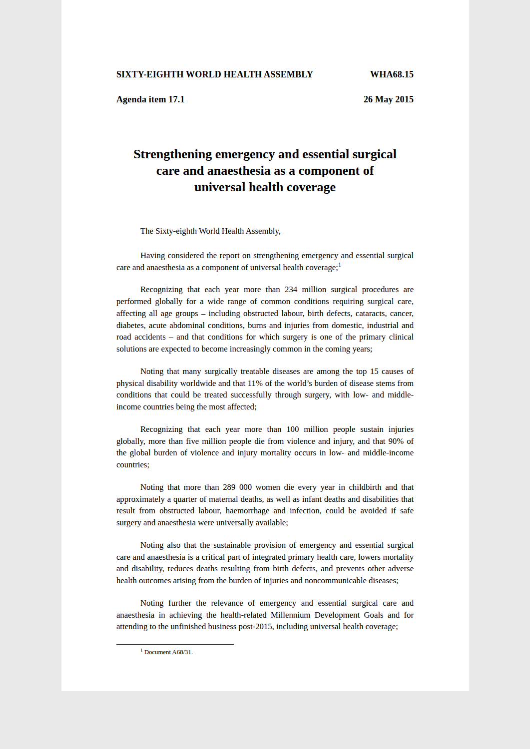Sixty-eighth World Health Assembly WHA68.15
Agenda item 17.1 26 May 2015
Strengthening emergency and essential surgical care and anaesthesia as a component of universal health coverage
The Sixty-eighth World Health Assembly,
Having considered the report on strengthening emergency and essential surgical care and anaesthesia as a component of universal health coverage;1
Recognizing that each year more than 234 million surgical procedures are performed globally for a wide range of common conditions requiring surgical care, affecting all age groups – including obstructed labour, birth defects, cataracts, cancer, diabetes, acute abdominal conditions, burns and injuries from domestic, industrial and road accidents – and that conditions for which surgery is one of the primary clinical solutions are expected to become increasingly common in the coming years;
Noting that many surgically treatable diseases are among the top 15 causes of physical disability worldwide and that 11% of the world’s burden of disease stems from conditions that could be treated successfully through surgery, with low- and middle-income countries being the most affected;
Recognizing that each year more than 100 million people sustain injuries globally, more than five million people die from violence and injury, and that 90% of the global burden of violence and injury mortality occurs in low- and middle-income countries;
Noting that more than 289 000 women die every year in childbirth and that approximately a quarter of maternal deaths, as well as infant deaths and disabilities that result from obstructed labour, haemorrhage and infection, could be avoided if safe surgery and anaesthesia were universally available;
Noting also that the sustainable provision of emergency and essential surgical care and anaesthesia is a critical part of integrated primary health care, lowers mortality and disability, reduces deaths resulting from birth defects, and prevents other adverse health outcomes arising from the burden of injuries and noncommunicable diseases;
Noting further the relevance of emergency and essential surgical care and anaesthesia in achieving the health-related Millennium Development Goals and for attending to the unfinished business post-2015, including universal health coverage;
1 Document A68/31.